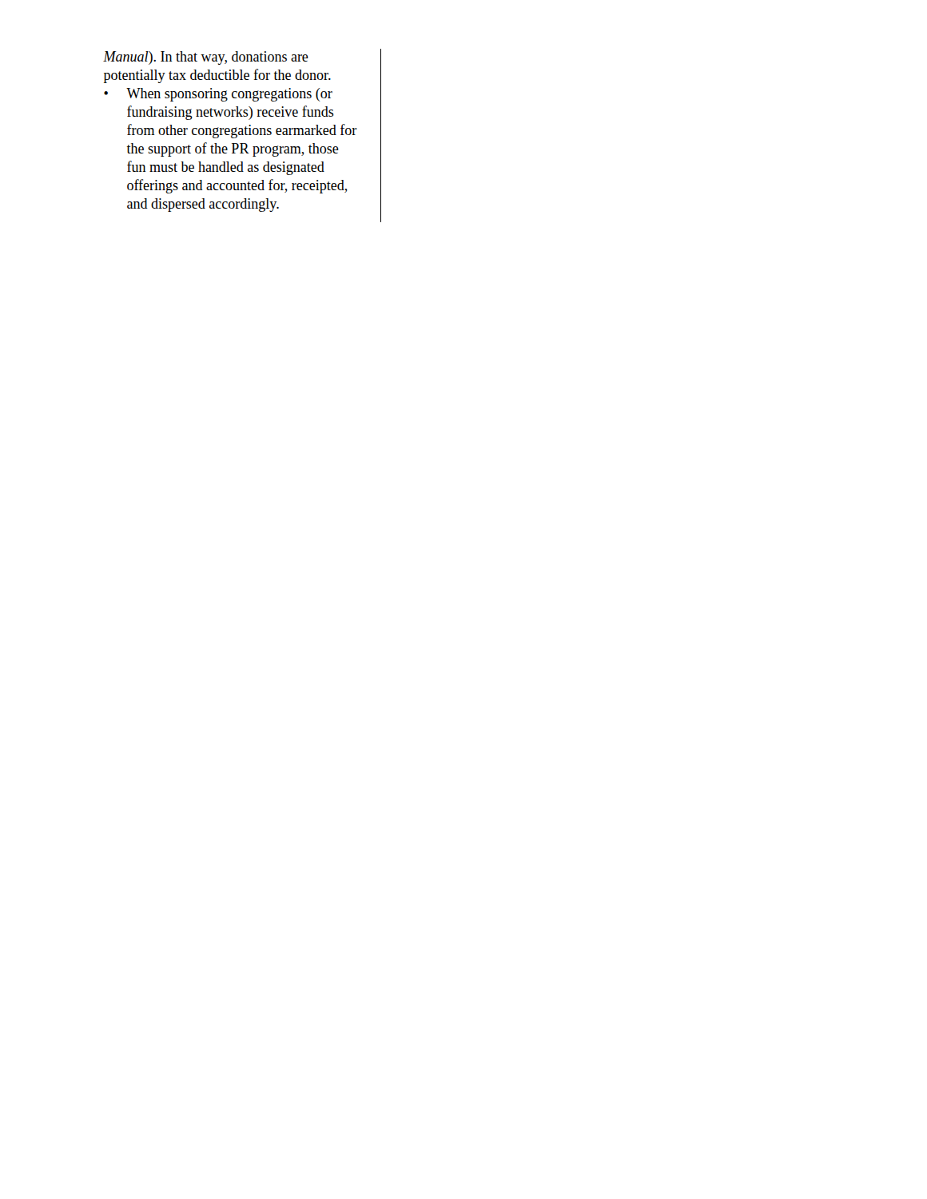Manual). In that way, donations are potentially tax deductible for the donor.
When sponsoring congregations (or fundraising networks) receive funds from other congregations earmarked for the support of the PR program, those fun must be handled as designated offerings and accounted for, receipted, and dispersed accordingly.